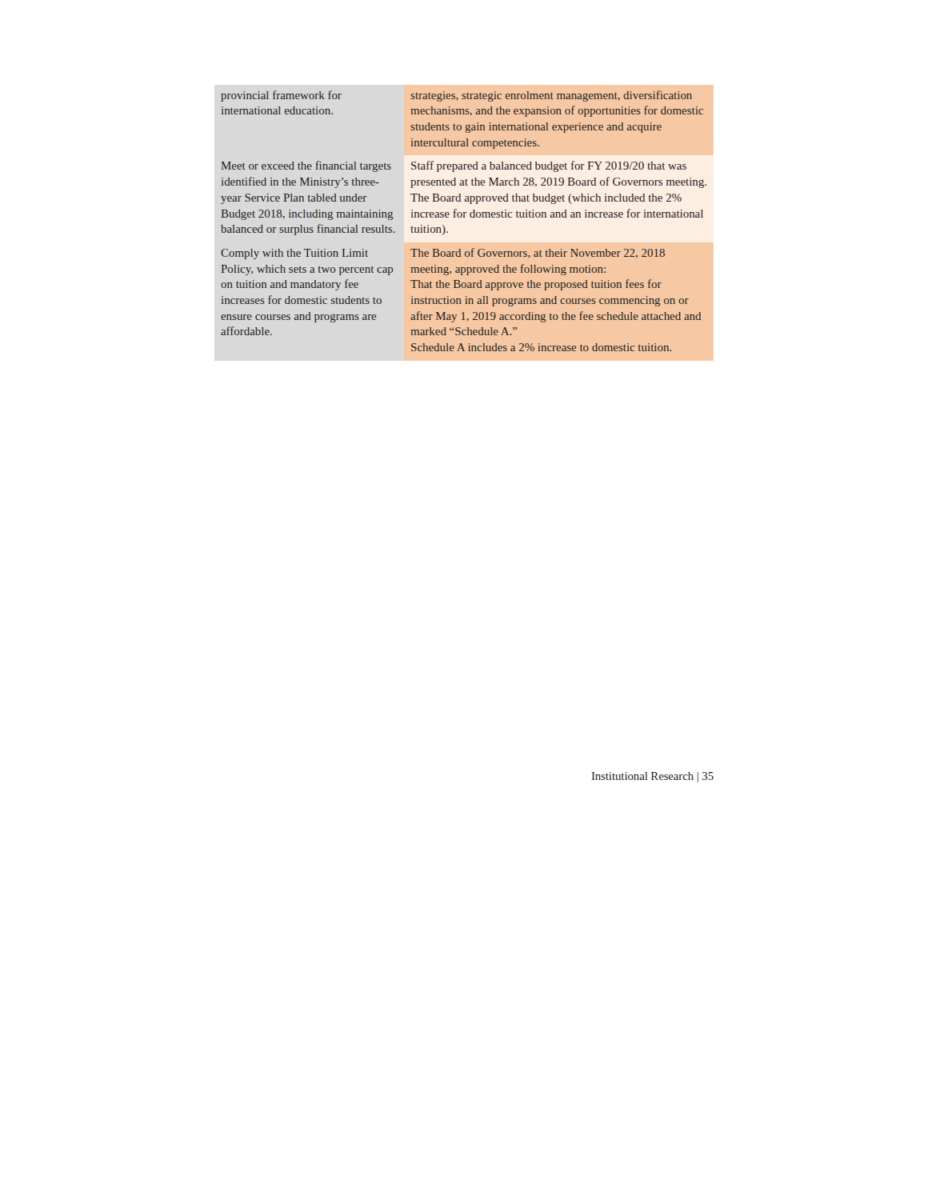| provincial framework for international education. | strategies, strategic enrolment management, diversification mechanisms, and the expansion of opportunities for domestic students to gain international experience and acquire intercultural competencies. |
| Meet or exceed the financial targets identified in the Ministry’s three-year Service Plan tabled under Budget 2018, including maintaining balanced or surplus financial results. | Staff prepared a balanced budget for FY 2019/20 that was presented at the March 28, 2019 Board of Governors meeting. The Board approved that budget (which included the 2% increase for domestic tuition and an increase for international tuition). |
| Comply with the Tuition Limit Policy, which sets a two percent cap on tuition and mandatory fee increases for domestic students to ensure courses and programs are affordable. | The Board of Governors, at their November 22, 2018 meeting, approved the following motion: That the Board approve the proposed tuition fees for instruction in all programs and courses commencing on or after May 1, 2019 according to the fee schedule attached and marked “Schedule A.” Schedule A includes a 2% increase to domestic tuition. |
Institutional Research | 35